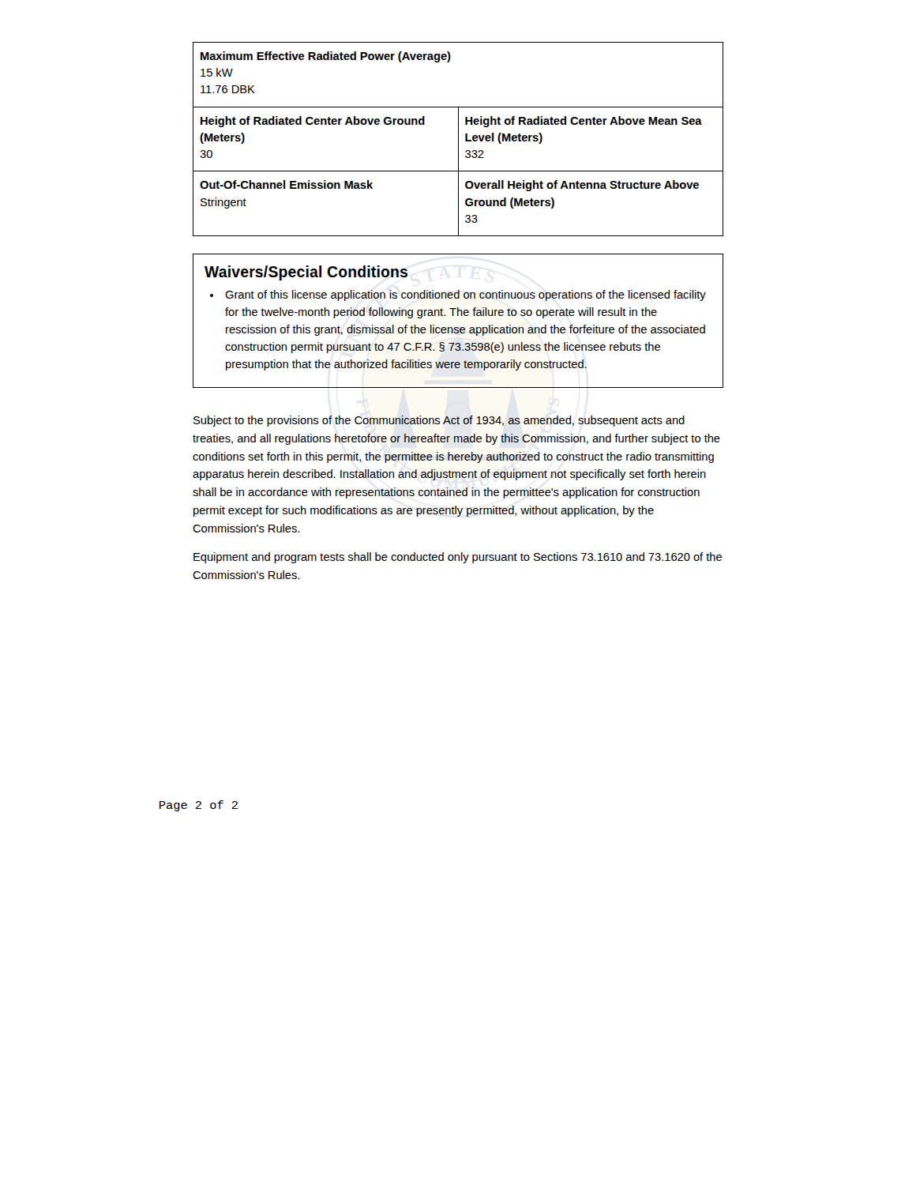UNITED STATES FEDERAL COMMUNICATIONS COMMISSION
| Maximum Effective Radiated Power (Average) 15 kW 11.76 DBK |
| Height of Radiated Center Above Ground (Meters) 30 | Height of Radiated Center Above Mean Sea Level (Meters) 332 |
| Out-Of-Channel Emission Mask Stringent | Overall Height of Antenna Structure Above Ground (Meters) 33 |
Waivers/Special Conditions
Grant of this license application is conditioned on continuous operations of the licensed facility for the twelve-month period following grant. The failure to so operate will result in the rescission of this grant, dismissal of the license application and the forfeiture of the associated construction permit pursuant to 47 C.F.R. § 73.3598(e) unless the licensee rebuts the presumption that the authorized facilities were temporarily constructed.
Subject to the provisions of the Communications Act of 1934, as amended, subsequent acts and treaties, and all regulations heretofore or hereafter made by this Commission, and further subject to the conditions set forth in this permit, the permittee is hereby authorized to construct the radio transmitting apparatus herein described. Installation and adjustment of equipment not specifically set forth herein shall be in accordance with representations contained in the permittee's application for construction permit except for such modifications as are presently permitted, without application, by the Commission's Rules.
Equipment and program tests shall be conducted only pursuant to Sections 73.1610 and 73.1620 of the Commission's Rules.
Page 2 of 2